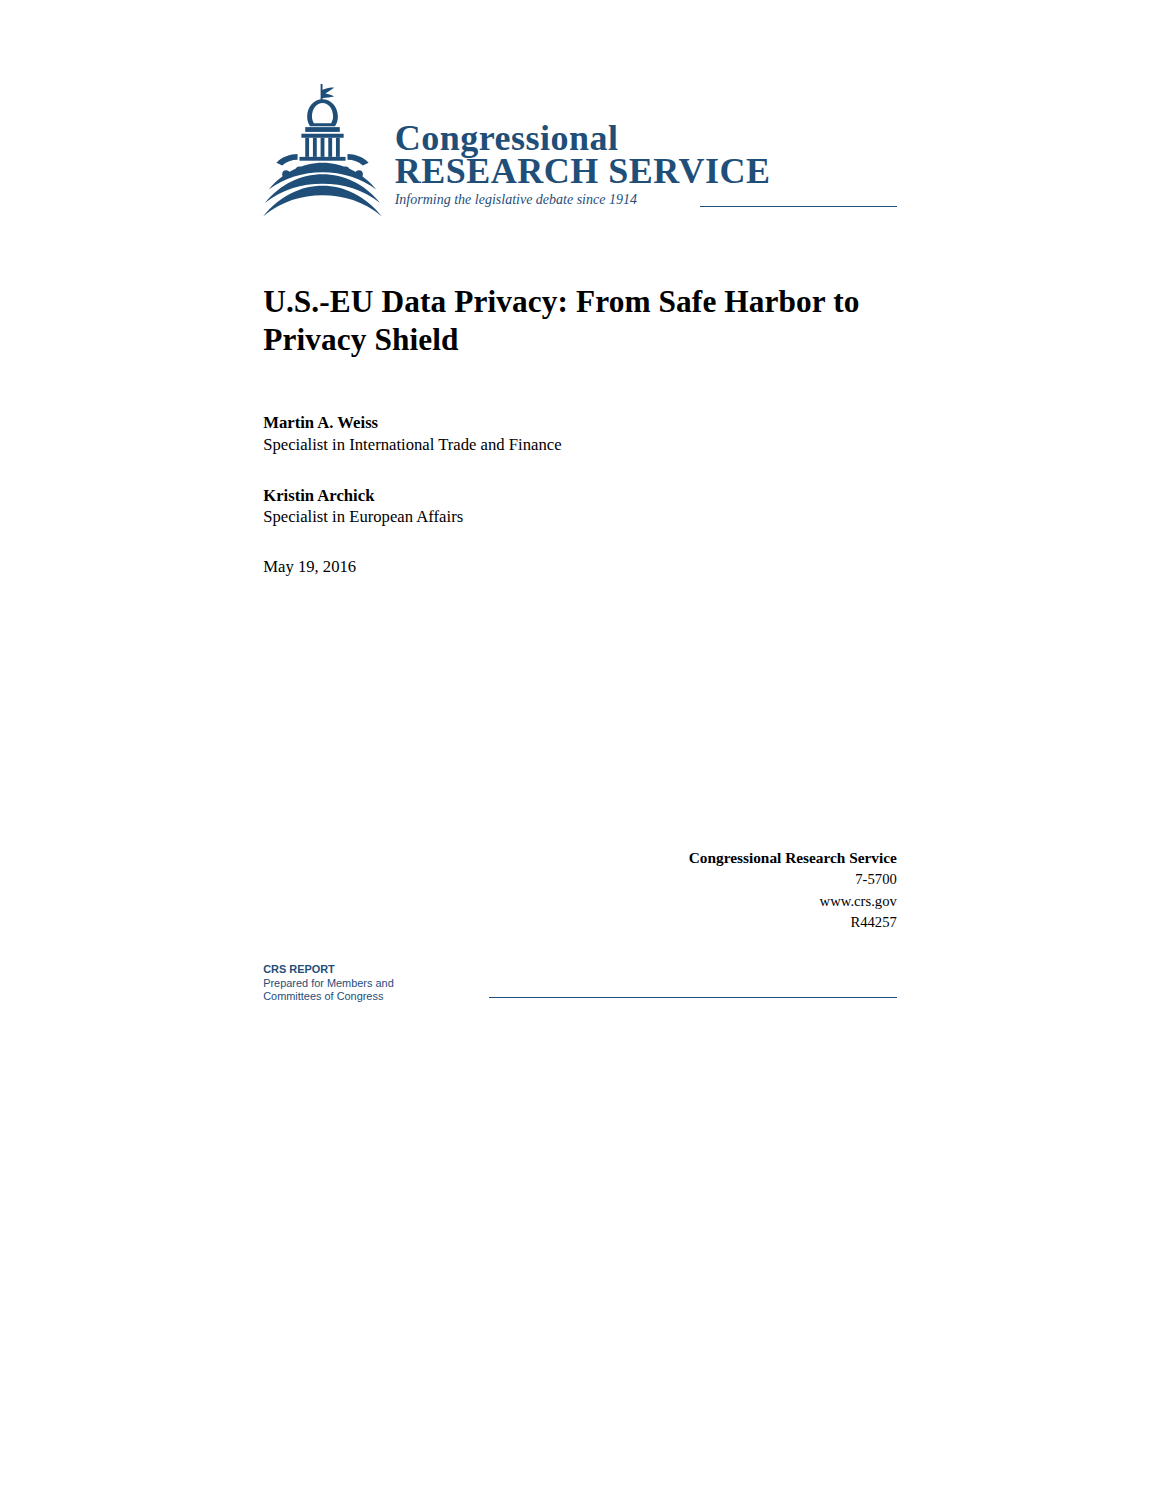Congressional
RESEARCH SERVICE
Informing the legislative debate since 1914
U.S.-EU Data Privacy: From Safe Harbor to
Privacy Shield
Martin A. Weiss
Specialist in International Trade and Finance
Kristin Archick
Specialist in European Affairs
May 19, 2016
Congressional Research Service
7-5700
www.crs.gov
R44257
CRS REPORT
Prepared for Members and
Committees of Congress